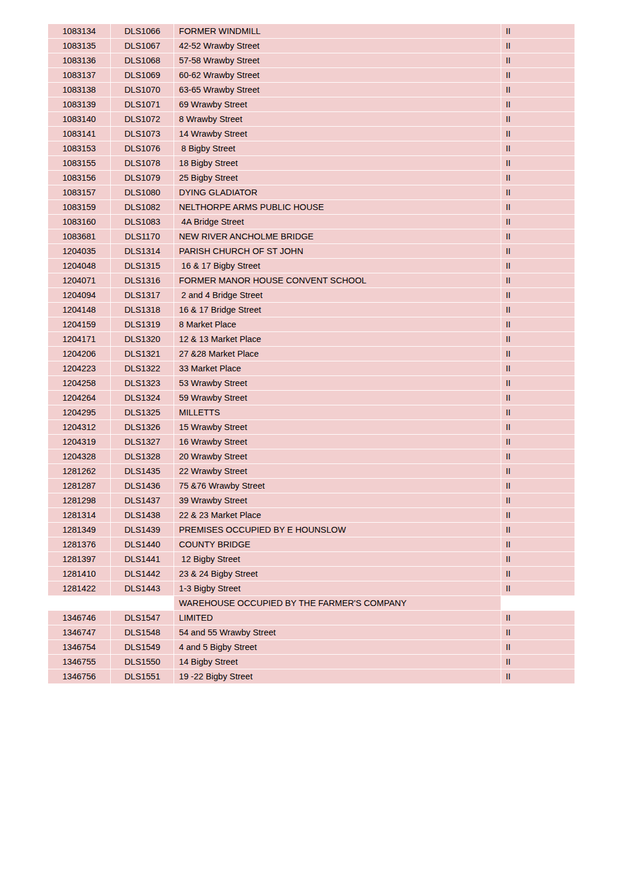| 1083134 | DLS1066 | FORMER WINDMILL | II |
| 1083135 | DLS1067 | 42-52 Wrawby Street | II |
| 1083136 | DLS1068 | 57-58 Wrawby Street | II |
| 1083137 | DLS1069 | 60-62 Wrawby Street | II |
| 1083138 | DLS1070 | 63-65 Wrawby Street | II |
| 1083139 | DLS1071 | 69 Wrawby Street | II |
| 1083140 | DLS1072 | 8 Wrawby Street | II |
| 1083141 | DLS1073 | 14 Wrawby Street | II |
| 1083153 | DLS1076 | 8 Bigby Street | II |
| 1083155 | DLS1078 | 18 Bigby Street | II |
| 1083156 | DLS1079 | 25 Bigby Street | II |
| 1083157 | DLS1080 | DYING GLADIATOR | II |
| 1083159 | DLS1082 | NELTHORPE ARMS PUBLIC HOUSE | II |
| 1083160 | DLS1083 | 4A Bridge Street | II |
| 1083681 | DLS1170 | NEW RIVER ANCHOLME BRIDGE | II |
| 1204035 | DLS1314 | PARISH CHURCH OF ST JOHN | II |
| 1204048 | DLS1315 | 16 & 17 Bigby Street | II |
| 1204071 | DLS1316 | FORMER MANOR HOUSE CONVENT SCHOOL | II |
| 1204094 | DLS1317 | 2 and 4 Bridge Street | II |
| 1204148 | DLS1318 | 16 & 17 Bridge Street | II |
| 1204159 | DLS1319 | 8 Market Place | II |
| 1204171 | DLS1320 | 12 & 13 Market Place | II |
| 1204206 | DLS1321 | 27 &28 Market Place | II |
| 1204223 | DLS1322 | 33 Market Place | II |
| 1204258 | DLS1323 | 53 Wrawby Street | II |
| 1204264 | DLS1324 | 59 Wrawby Street | II |
| 1204295 | DLS1325 | MILLETTS | II |
| 1204312 | DLS1326 | 15 Wrawby Street | II |
| 1204319 | DLS1327 | 16 Wrawby Street | II |
| 1204328 | DLS1328 | 20 Wrawby Street | II |
| 1281262 | DLS1435 | 22 Wrawby Street | II |
| 1281287 | DLS1436 | 75 &76 Wrawby Street | II |
| 1281298 | DLS1437 | 39 Wrawby Street | II |
| 1281314 | DLS1438 | 22 & 23 Market Place | II |
| 1281349 | DLS1439 | PREMISES OCCUPIED BY E HOUNSLOW | II |
| 1281376 | DLS1440 | COUNTY BRIDGE | II |
| 1281397 | DLS1441 | 12 Bigby Street | II |
| 1281410 | DLS1442 | 23 & 24 Bigby Street | II |
| 1281422 | DLS1443 | 1-3 Bigby Street | II |
| | | WAREHOUSE OCCUPIED BY THE FARMER'S COMPANY | |
| 1346746 | DLS1547 | LIMITED | II |
| 1346747 | DLS1548 | 54 and 55 Wrawby Street | II |
| 1346754 | DLS1549 | 4 and 5 Bigby Street | II |
| 1346755 | DLS1550 | 14 Bigby Street | II |
| 1346756 | DLS1551 | 19 -22 Bigby Street | II |